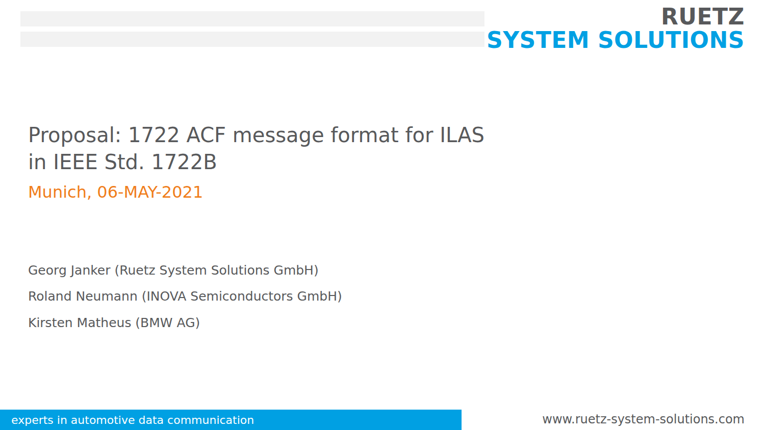RUETZ
SYSTEM SOLUTIONS
Proposal: 1722 ACF message format for ILAS
in IEEE Std. 1722B
Munich, 06-MAY-2021
Georg Janker (Ruetz System Solutions GmbH)
Roland Neumann (INOVA Semiconductors GmbH)
Kirsten Matheus (BMW AG)
experts in automotive data communication
www.ruetz-system-solutions.com